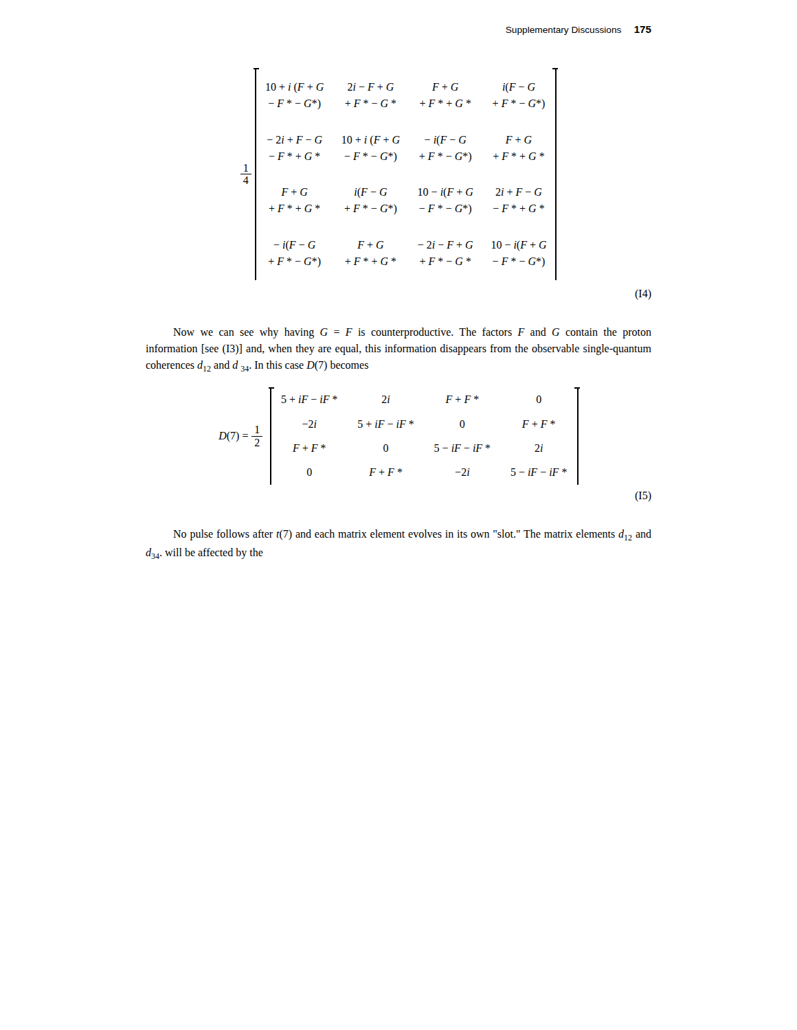Supplementary Discussions 175
1 4
| 10 + i ( F + G − F * − G *) | 2 i − F + G + F * − G * | F + G + F * + G * | i ( F − G + F * − G *) |
| − 2 i + F − G − F * + G * | 10 + i ( F + G − F * − G *) | − i ( F − G + F * − G *) | F + G + F * + G * |
| F + G + F * + G * | i ( F − G + F * − G *) | 10 − i ( F + G − F * − G *) | 2 i + F − G − F * + G * |
| − i ( F − G + F * − G *) | F + G + F * + G * | − 2 i − F + G + F * − G * | 10 − i ( F + G − F * − G *) |
(I4)
Now we can see why having G = F is counterproductive. The factors F and G contain the proton information [see (I3)] and, when they are equal, this information disappears from the observable single-quantum coherences d12 and d 34. In this case D(7) becomes
D(7) = 1 2
| 5 + iF − iF * | 2 i | F + F * | 0 |
| −2 i | 5 + iF − iF * | 0 | F + F * |
| F + F * | 0 | 5 − iF − iF * | 2 i |
| 0 | F + F * | −2 i | 5 − iF − iF * |
(I5)
No pulse follows after t(7) and each matrix element evolves in its own "slot." The matrix elements d12 and d34. will be affected by the